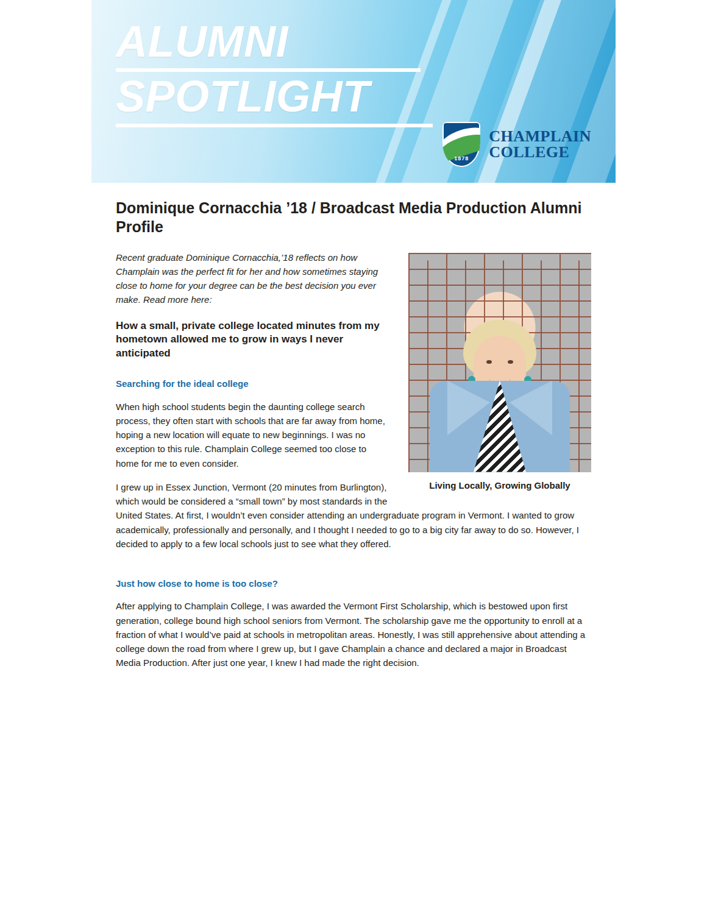ALUMNI
SPOTLIGHT
1878
CHAMPLAIN COLLEGE
Dominique Cornacchia ’18 / Broadcast Media Production Alumni Profile
Living Locally, Growing Globally
Recent graduate Dominique Cornacchia,’18 reflects on how Champlain was the perfect fit for her and how sometimes staying close to home for your degree can be the best decision you ever make. Read more here:
How a small, private college located minutes from my hometown allowed me to grow in ways I never anticipated
Searching for the ideal college
When high school students begin the daunting college search process, they often start with schools that are far away from home, hoping a new location will equate to new beginnings. I was no exception to this rule. Champlain College seemed too close to home for me to even consider.
I grew up in Essex Junction, Vermont (20 minutes from Burlington), which would be considered a “small town” by most standards in the United States. At first, I wouldn’t even consider attending an undergraduate program in Vermont. I wanted to grow academically, professionally and personally, and I thought I needed to go to a big city far away to do so. However, I decided to apply to a few local schools just to see what they offered.
Just how close to home is too close?
After applying to Champlain College, I was awarded the Vermont First Scholarship, which is bestowed upon first generation, college bound high school seniors from Vermont. The scholarship gave me the opportunity to enroll at a fraction of what I would’ve paid at schools in metropolitan areas. Honestly, I was still apprehensive about attending a college down the road from where I grew up, but I gave Champlain a chance and declared a major in Broadcast Media Production. After just one year, I knew I had made the right decision.